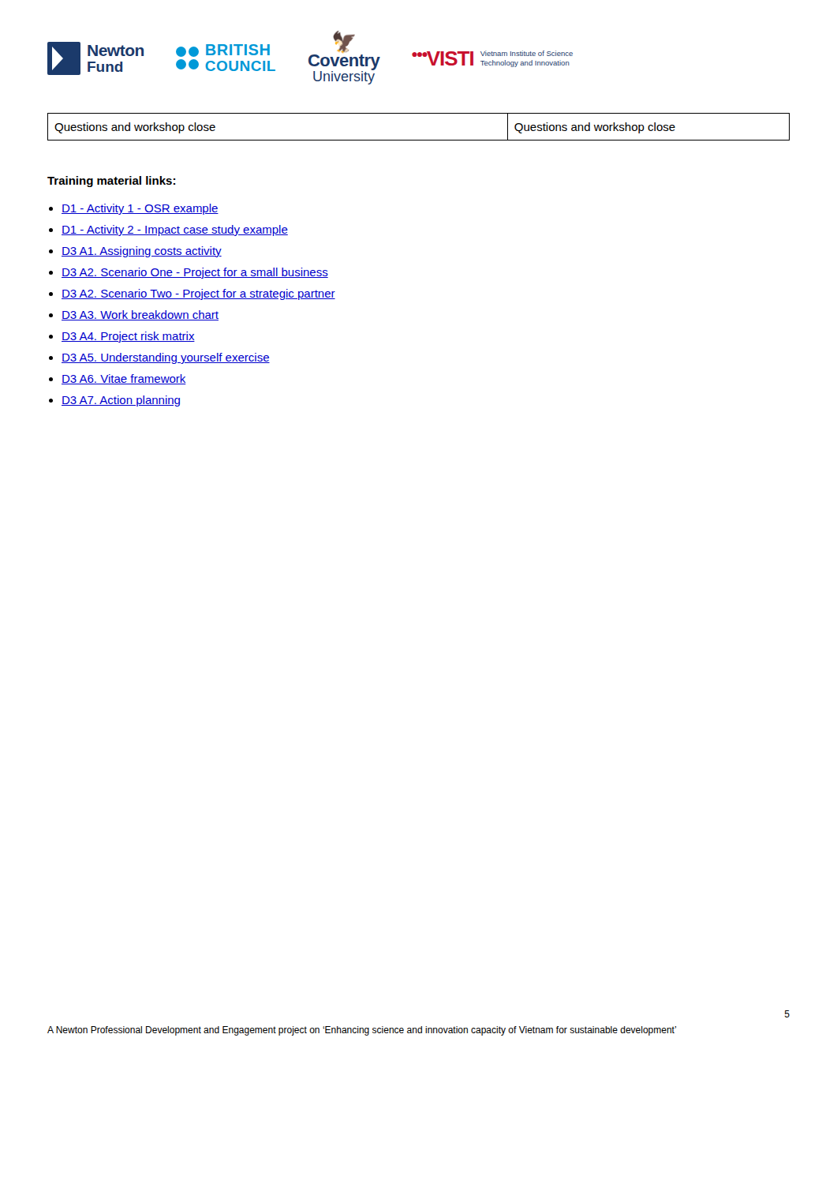Newton Fund
BRITISH COUNCIL
🦅
Coventry
University
●●●VISTI
Vietnam Institute of Science
Technology and Innovation
| Questions and workshop close | Questions and workshop close |
Training material links:
D1 - Activity 1 - OSR example
D1 - Activity 2 - Impact case study example
D3 A1. Assigning costs activity
D3 A2. Scenario One - Project for a small business
D3 A2. Scenario Two - Project for a strategic partner
D3 A3. Work breakdown chart
D3 A4. Project risk matrix
D3 A5. Understanding yourself exercise
D3 A6. Vitae framework
D3 A7. Action planning
5
A Newton Professional Development and Engagement project on ‘Enhancing science and innovation capacity of Vietnam for sustainable development’